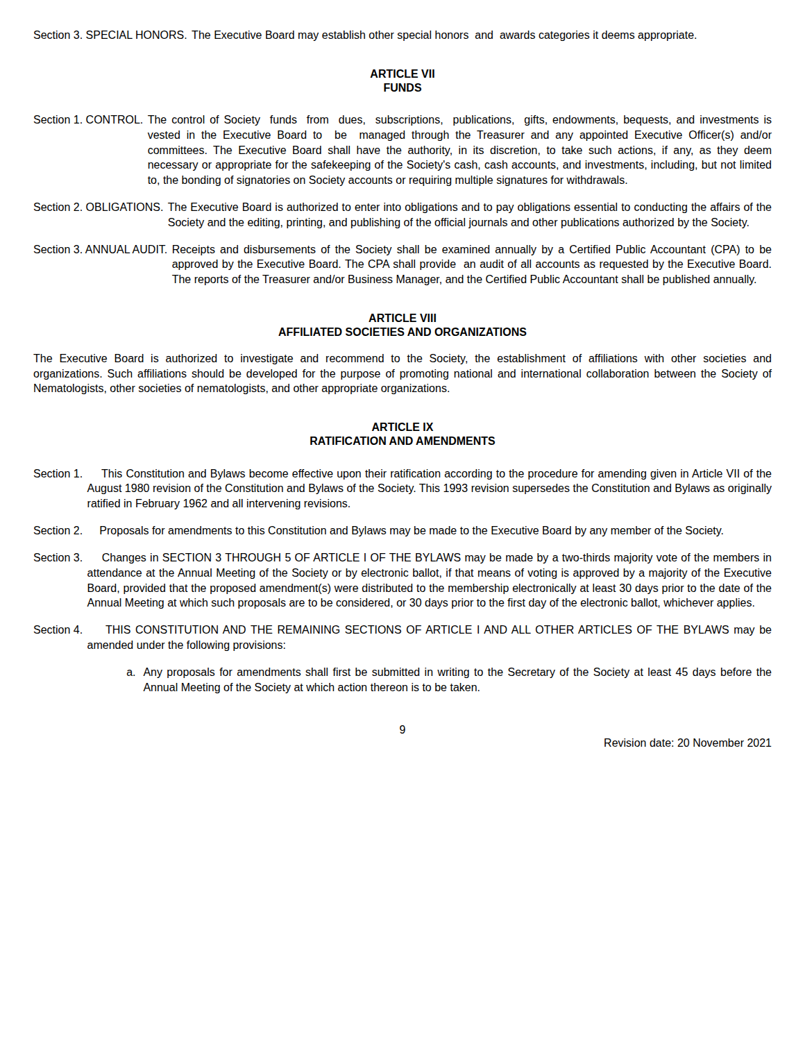Section 3. SPECIAL HONORS.
The Executive Board may establish other special honors and awards categories it deems appropriate.
ARTICLE VIIFUNDS
Section 1. CONTROL.
The control of Society funds from dues, subscriptions, publications, gifts, endowments, bequests, and investments is vested in the Executive Board to be managed through the Treasurer and any appointed Executive Officer(s) and/or committees. The Executive Board shall have the authority, in its discretion, to take such actions, if any, as they deem necessary or appropriate for the safekeeping of the Society's cash, cash accounts, and investments, including, but not limited to, the bonding of signatories on Society accounts or requiring multiple signatures for withdrawals.
Section 2. OBLIGATIONS.
The Executive Board is authorized to enter into obligations and to pay obligations essential to conducting the affairs of the Society and the editing, printing, and publishing of the official journals and other publications authorized by the Society.
Section 3. ANNUAL AUDIT.
Receipts and disbursements of the Society shall be examined annually by a Certified Public Accountant (CPA) to be approved by the Executive Board. The CPA shall provide an audit of all accounts as requested by the Executive Board. The reports of the Treasurer and/or Business Manager, and the Certified Public Accountant shall be published annually.
ARTICLE VIIIAFFILIATED SOCIETIES AND ORGANIZATIONS
The Executive Board is authorized to investigate and recommend to the Society, the establishment of affiliations with other societies and organizations. Such affiliations should be developed for the purpose of promoting national and international collaboration between the Society of Nematologists, other societies of nematologists, and other appropriate organizations.
ARTICLE IXRATIFICATION AND AMENDMENTS
Section 1.
This Constitution and Bylaws become effective upon their ratification according to the procedure for amending given in Article VII of the August 1980 revision of the Constitution and Bylaws of the Society. This 1993 revision supersedes the Constitution and Bylaws as originally ratified in February 1962 and all intervening revisions.
Section 2.
Proposals for amendments to this Constitution and Bylaws may be made to the Executive Board by any member of the Society.
Section 3.
Changes in SECTION 3 THROUGH 5 OF ARTICLE I OF THE BYLAWS may be made by a two-thirds majority vote of the members in attendance at the Annual Meeting of the Society or by electronic ballot, if that means of voting is approved by a majority of the Executive Board, provided that the proposed amendment(s) were distributed to the membership electronically at least 30 days prior to the date of the Annual Meeting at which such proposals are to be considered, or 30 days prior to the first day of the electronic ballot, whichever applies.
Section 4.
THIS CONSTITUTION AND THE REMAINING SECTIONS OF ARTICLE I AND ALL OTHER ARTICLES OF THE BYLAWS may be amended under the following provisions:
Any proposals for amendments shall first be submitted in writing to the Secretary of the Society at least 45 days before the Annual Meeting of the Society at which action thereon is to be taken.
9
Revision date: 20 November 2021